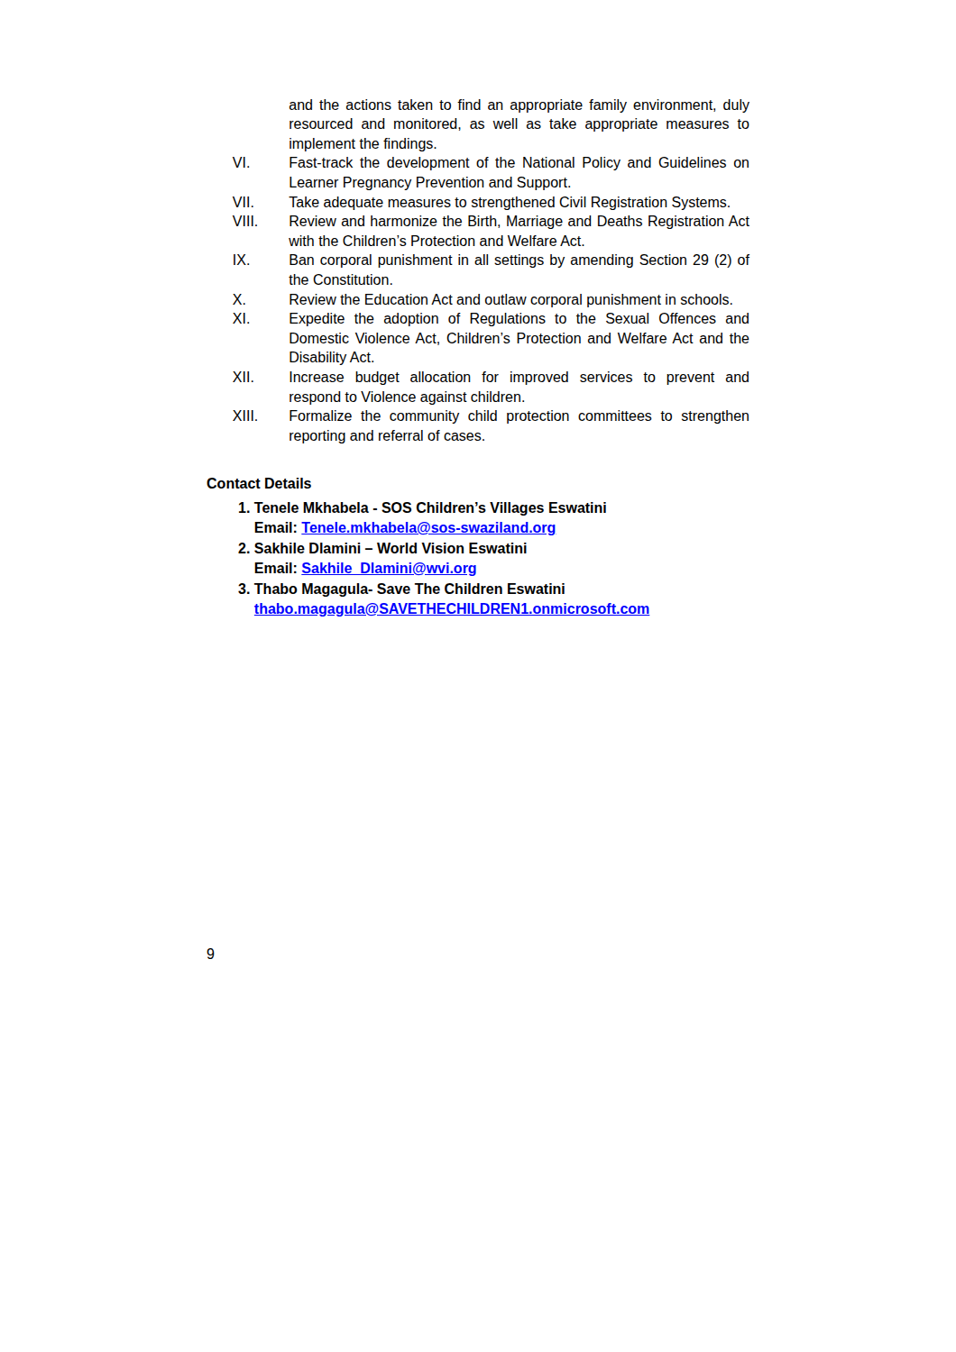and the actions taken to find an appropriate family environment, duly resourced and monitored, as well as take appropriate measures to implement the findings.
VI. Fast-track the development of the National Policy and Guidelines on Learner Pregnancy Prevention and Support.
VII. Take adequate measures to strengthened Civil Registration Systems.
VIII. Review and harmonize the Birth, Marriage and Deaths Registration Act with the Children’s Protection and Welfare Act.
IX. Ban corporal punishment in all settings by amending Section 29 (2) of the Constitution.
X. Review the Education Act and outlaw corporal punishment in schools.
XI. Expedite the adoption of Regulations to the Sexual Offences and Domestic Violence Act, Children’s Protection and Welfare Act and the Disability Act.
XII. Increase budget allocation for improved services to prevent and respond to Violence against children.
XIII. Formalize the community child protection committees to strengthen reporting and referral of cases.
Contact Details
Tenele Mkhabela - SOS Children’s Villages Eswatini
Email: Tenele.mkhabela@sos-swaziland.org
Sakhile Dlamini – World Vision Eswatini
Email: Sakhile_Dlamini@wvi.org
Thabo Magagula- Save The Children Eswatini
thabo.magagula@SAVETHECHILDREN1.onmicrosoft.com
9